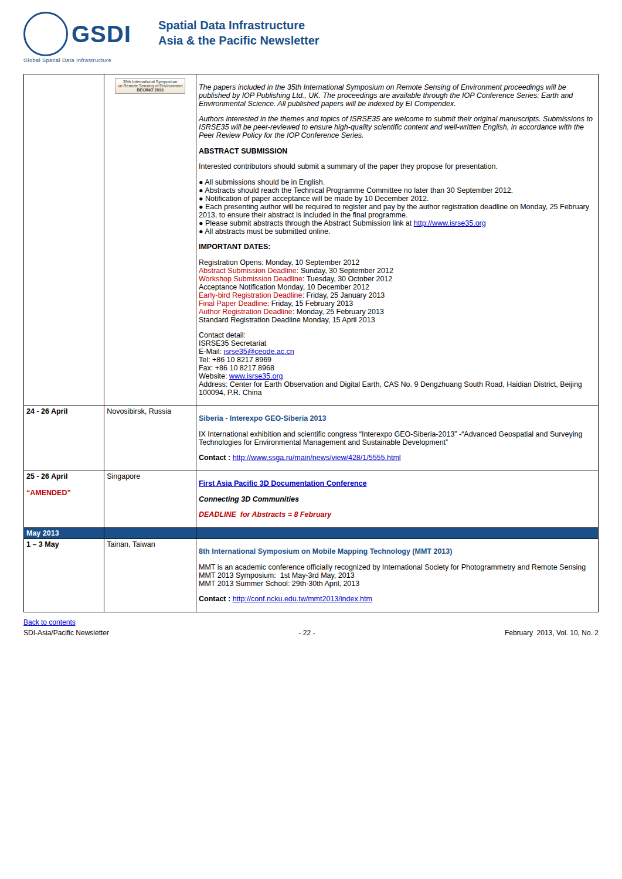GSDI
Global Spatial Data Infrastructure
Spatial Data Infrastructure
Asia & the Pacific Newsletter
| | 35th International Symposium on Remote Sensing of Environment BEIJING 2013 | The papers included in the 35th International Symposium on Remote Sensing of Environment proceedings will be published by IOP Publishing Ltd., UK. The proceedings are available through the IOP Conference Series: Earth and Environmental Science. All published papers will be indexed by EI Compendex. Authors interested in the themes and topics of ISRSE35 are welcome to submit their original manuscripts. Submissions to ISRSE35 will be peer-reviewed to ensure high-quality scientific content and well-written English, in accordance with the Peer Review Policy for the IOP Conference Series. ABSTRACT SUBMISSION Interested contributors should submit a summary of the paper they propose for presentation. ● All submissions should be in English. ● Abstracts should reach the Technical Programme Committee no later than 30 September 2012. ● Notification of paper acceptance will be made by 10 December 2012. ● Each presenting author will be required to register and pay by the author registration deadline on Monday, 25 February 2013, to ensure their abstract is included in the final programme. ● Please submit abstracts through the Abstract Submission link at http://www.isrse35.org ● All abstracts must be submitted online. IMPORTANT DATES: Registration Opens: Monday, 10 September 2012 Abstract Submission Deadline : Sunday, 30 September 2012 Workshop Submission Deadline : Tuesday, 30 October 2012 Acceptance Notification Monday, 10 December 2012 Early-bird Registration Deadline : Friday, 25 January 2013 Final Paper Deadline : Friday, 15 February 2013 Author Registration Deadline : Monday, 25 February 2013 Standard Registration Deadline Monday, 15 April 2013 Contact detail: ISRSE35 Secretariat E-Mail: isrse35@ceode.ac.cn Tel: +86 10 8217 8969 Fax: +86 10 8217 8968 Website: www.isrse35.org Address: Center for Earth Observation and Digital Earth, CAS No. 9 Dengzhuang South Road, Haidian District, Beijing 100094, P.R. China |
| 24 - 26 April | Novosibirsk, Russia | Siberia - Interexpo GEO-Siberia 2013 IX International exhibition and scientific congress “Interexpo GEO-Siberia-2013” -“Advanced Geospatial and Surveying Technologies for Environmental Management and Sustainable Development” Contact : http://www.ssga.ru/main/news/view/428/1/5555.html |
| 25 - 26 April “AMENDED” | Singapore | First Asia Pacific 3D Documentation Conference Connecting 3D Communities DEADLINE for Abstracts = 8 February |
| May 2013 | | |
| 1 – 3 May | Tainan, Taiwan | 8th International Symposium on Mobile Mapping Technology (MMT 2013) MMT is an academic conference officially recognized by International Society for Photogrammetry and Remote Sensing MMT 2013 Symposium: 1st May-3rd May, 2013 MMT 2013 Summer School: 29th-30th April, 2013 Contact : http://conf.ncku.edu.tw/mmt2013/index.htm |
Back to contents
SDI-Asia/Pacific Newsletter - 22 - February 2013, Vol. 10, No. 2